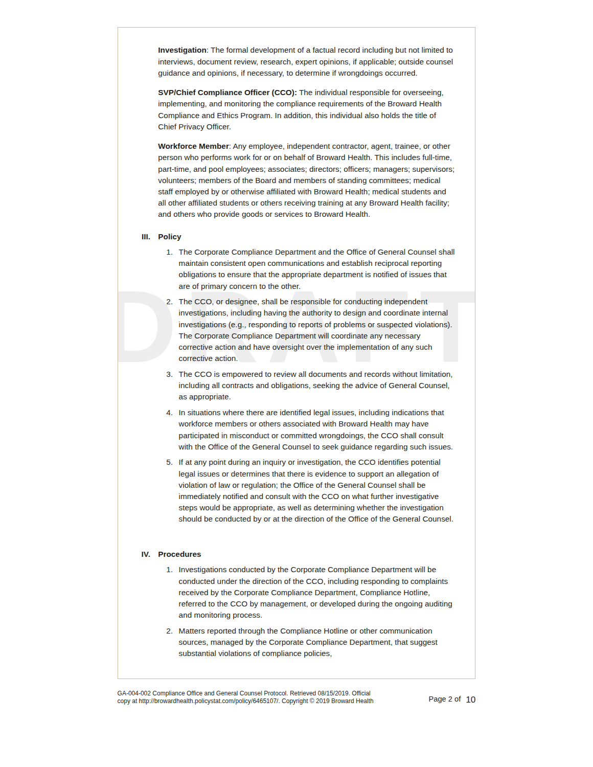DRAFT
Investigation: The formal development of a factual record including but not limited to interviews, document review, research, expert opinions, if applicable; outside counsel guidance and opinions, if necessary, to determine if wrongdoings occurred.
SVP/Chief Compliance Officer (CCO): The individual responsible for overseeing, implementing, and monitoring the compliance requirements of the Broward Health Compliance and Ethics Program. In addition, this individual also holds the title of Chief Privacy Officer.
Workforce Member: Any employee, independent contractor, agent, trainee, or other person who performs work for or on behalf of Broward Health. This includes full-time, part-time, and pool employees; associates; directors; officers; managers; supervisors; volunteers; members of the Board and members of standing committees; medical staff employed by or otherwise affiliated with Broward Health; medical students and all other affiliated students or others receiving training at any Broward Health facility; and others who provide goods or services to Broward Health.
III.
Policy
The Corporate Compliance Department and the Office of General Counsel shall maintain consistent open communications and establish reciprocal reporting obligations to ensure that the appropriate department is notified of issues that are of primary concern to the other.
The CCO, or designee, shall be responsible for conducting independent investigations, including having the authority to design and coordinate internal investigations (e.g., responding to reports of problems or suspected violations). The Corporate Compliance Department will coordinate any necessary corrective action and have oversight over the implementation of any such corrective action.
The CCO is empowered to review all documents and records without limitation, including all contracts and obligations, seeking the advice of General Counsel, as appropriate.
In situations where there are identified legal issues, including indications that workforce members or others associated with Broward Health may have participated in misconduct or committed wrongdoings, the CCO shall consult with the Office of the General Counsel to seek guidance regarding such issues.
If at any point during an inquiry or investigation, the CCO identifies potential legal issues or determines that there is evidence to support an allegation of violation of law or regulation; the Office of the General Counsel shall be immediately notified and consult with the CCO on what further investigative steps would be appropriate, as well as determining whether the investigation should be conducted by or at the direction of the Office of the General Counsel.
IV.
Procedures
Investigations conducted by the Corporate Compliance Department will be conducted under the direction of the CCO, including responding to complaints received by the Corporate Compliance Department, Compliance Hotline, referred to the CCO by management, or developed during the ongoing auditing and monitoring process.
Matters reported through the Compliance Hotline or other communication sources, managed by the Corporate Compliance Department, that suggest substantial violations of compliance policies,
GA-004-002 Compliance Office and General Counsel Protocol. Retrieved 08/15/2019. Official copy at http://browardhealth.policystat.com/policy/6465107/. Copyright © 2019 Broward Health
Page 2 of 10